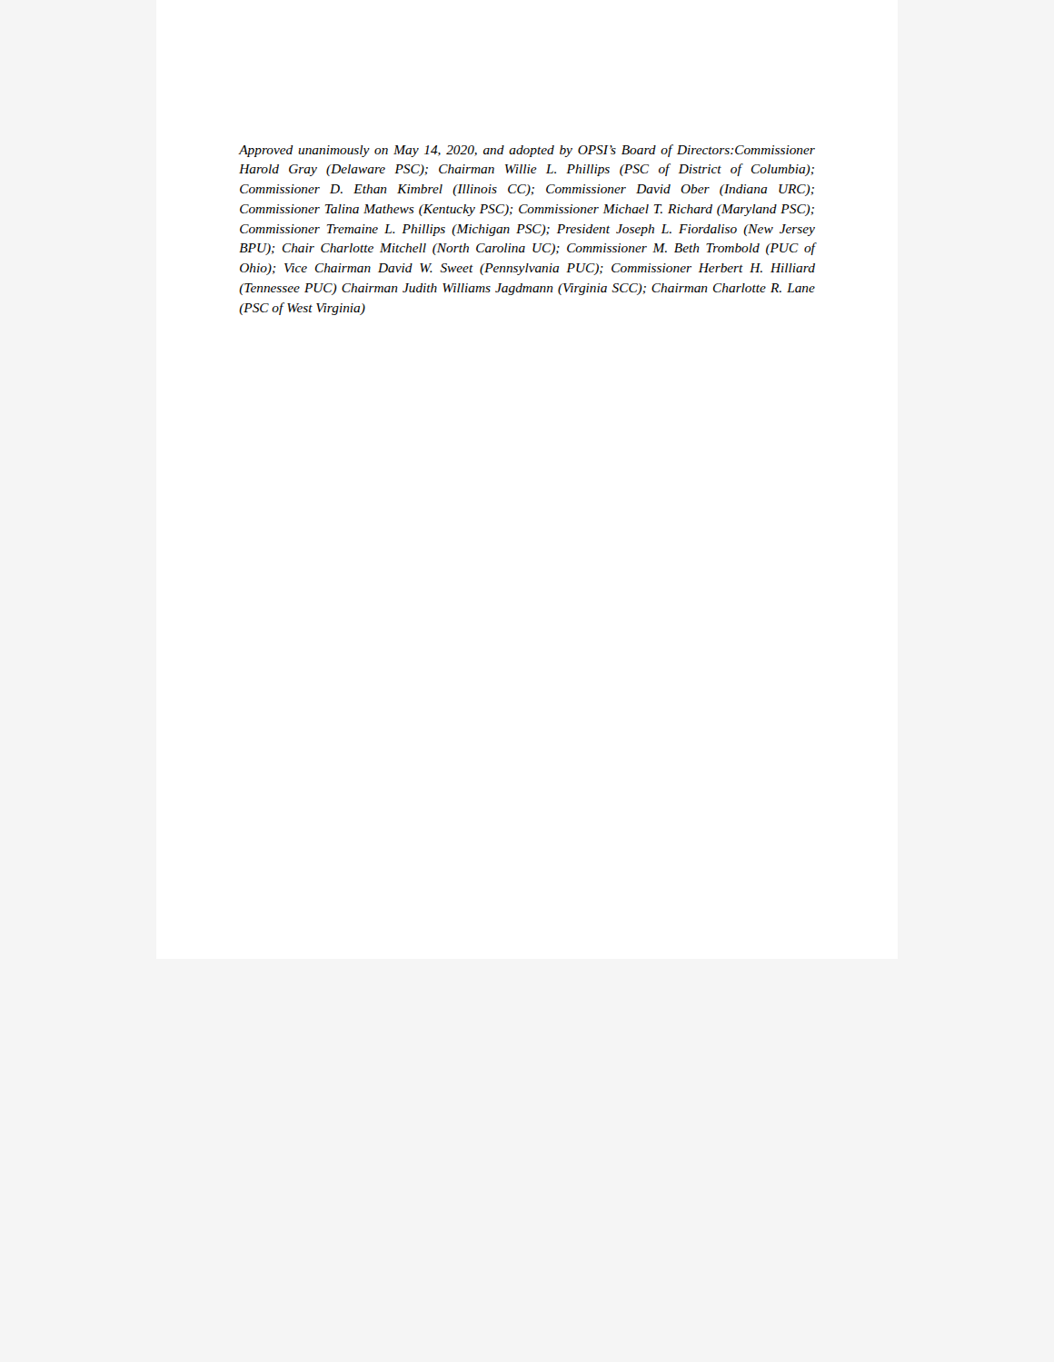Approved unanimously on May 14, 2020, and adopted by OPSI’s Board of Directors:Commissioner Harold Gray (Delaware PSC); Chairman Willie L. Phillips (PSC of District of Columbia); Commissioner D. Ethan Kimbrel (Illinois CC); Commissioner David Ober (Indiana URC); Commissioner Talina Mathews (Kentucky PSC); Commissioner Michael T. Richard (Maryland PSC); Commissioner Tremaine L. Phillips (Michigan PSC); President Joseph L. Fiordaliso (New Jersey BPU); Chair Charlotte Mitchell (North Carolina UC); Commissioner M. Beth Trombold (PUC of Ohio); Vice Chairman David W. Sweet (Pennsylvania PUC); Commissioner Herbert H. Hilliard (Tennessee PUC) Chairman Judith Williams Jagdmann (Virginia SCC); Chairman Charlotte R. Lane (PSC of West Virginia)